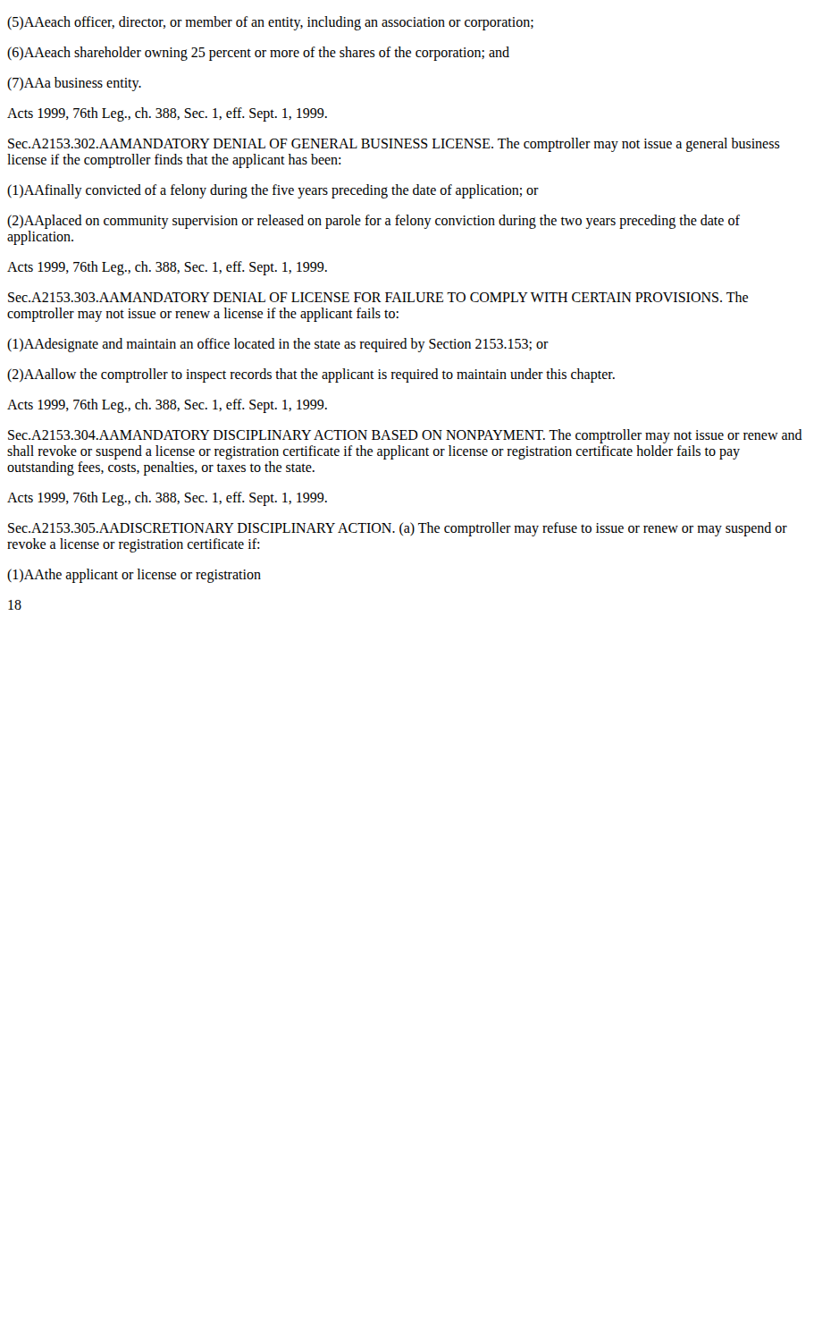(5)AAeach officer, director, or member of an entity, including an association or corporation;
(6)AAeach shareholder owning 25 percent or more of the shares of the corporation; and
(7)AAa business entity.
Acts 1999, 76th Leg., ch. 388, Sec. 1, eff. Sept. 1, 1999.
Sec.A2153.302.AAMANDATORY DENIAL OF GENERAL BUSINESS LICENSE. The comptroller may not issue a general business license if the comptroller finds that the applicant has been:
(1)AAfinally convicted of a felony during the five years preceding the date of application; or
(2)AAplaced on community supervision or released on parole for a felony conviction during the two years preceding the date of application.
Acts 1999, 76th Leg., ch. 388, Sec. 1, eff. Sept. 1, 1999.
Sec.A2153.303.AAMANDATORY DENIAL OF LICENSE FOR FAILURE TO COMPLY WITH CERTAIN PROVISIONS. The comptroller may not issue or renew a license if the applicant fails to:
(1)AAdesignate and maintain an office located in the state as required by Section 2153.153; or
(2)AAallow the comptroller to inspect records that the applicant is required to maintain under this chapter.
Acts 1999, 76th Leg., ch. 388, Sec. 1, eff. Sept. 1, 1999.
Sec.A2153.304.AAMANDATORY DISCIPLINARY ACTION BASED ON NONPAYMENT. The comptroller may not issue or renew and shall revoke or suspend a license or registration certificate if the applicant or license or registration certificate holder fails to pay outstanding fees, costs, penalties, or taxes to the state.
Acts 1999, 76th Leg., ch. 388, Sec. 1, eff. Sept. 1, 1999.
Sec.A2153.305.AADISCRETIONARY DISCIPLINARY ACTION. (a) The comptroller may refuse to issue or renew or may suspend or revoke a license or registration certificate if:
(1)AAthe applicant or license or registration
18